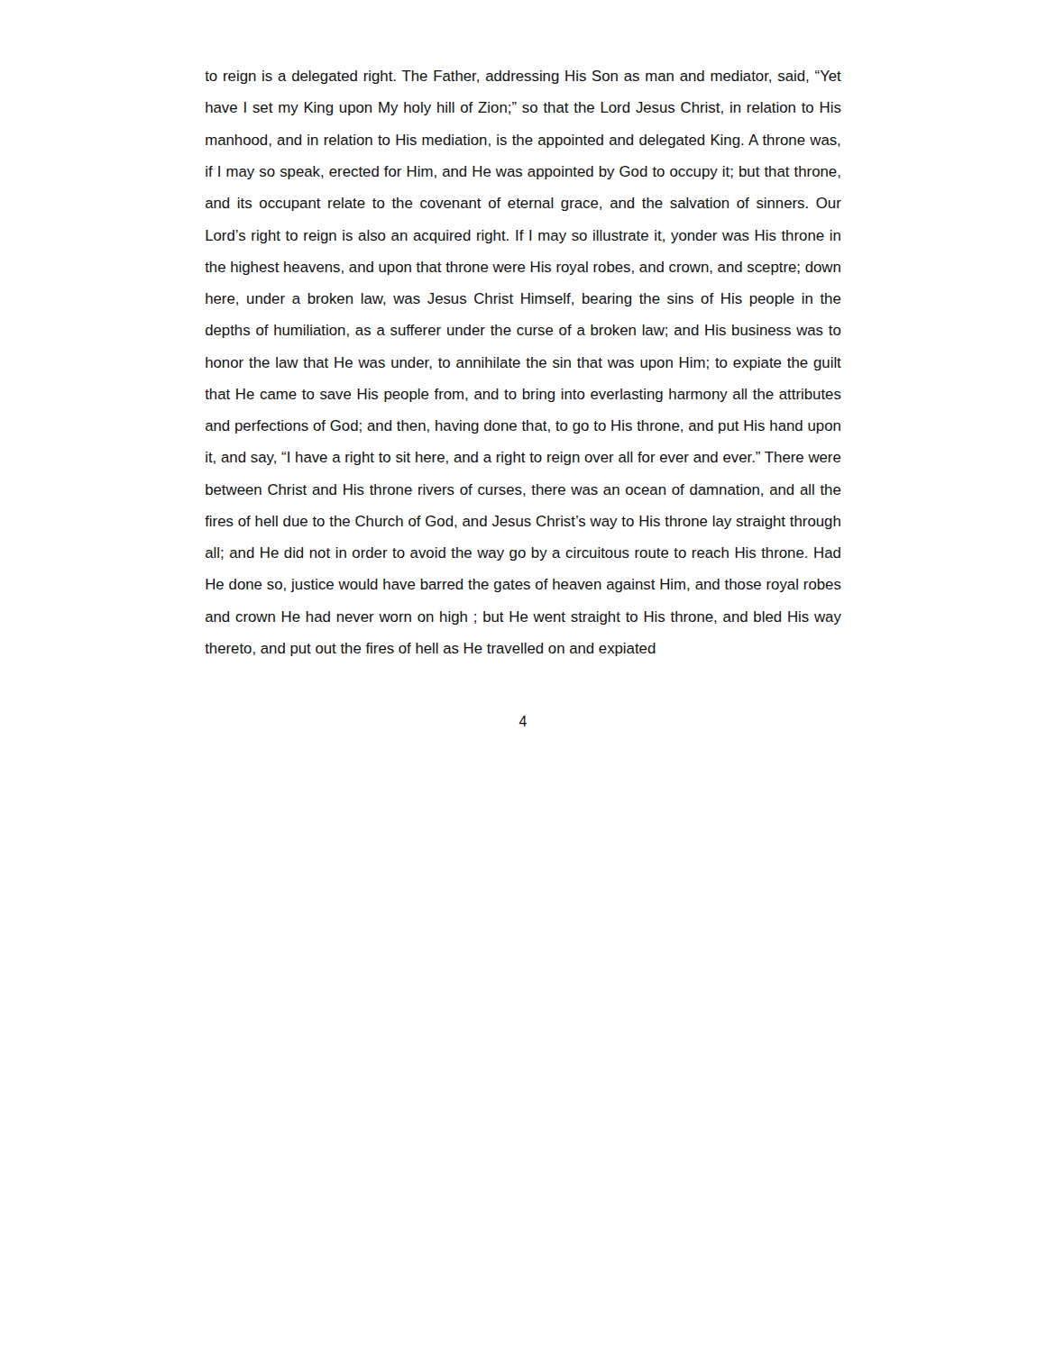to reign is a delegated right. The Father, addressing His Son as man and mediator, said, “Yet have I set my King upon My holy hill of Zion;” so that the Lord Jesus Christ, in relation to His manhood, and in relation to His mediation, is the appointed and delegated King. A throne was, if I may so speak, erected for Him, and He was appointed by God to occupy it; but that throne, and its occupant relate to the covenant of eternal grace, and the salvation of sinners. Our Lord’s right to reign is also an acquired right. If I may so illustrate it, yonder was His throne in the highest heavens, and upon that throne were His royal robes, and crown, and sceptre; down here, under a broken law, was Jesus Christ Himself, bearing the sins of His people in the depths of humiliation, as a sufferer under the curse of a broken law; and His business was to honor the law that He was under, to annihilate the sin that was upon Him; to expiate the guilt that He came to save His people from, and to bring into everlasting harmony all the attributes and perfections of God; and then, having done that, to go to His throne, and put His hand upon it, and say, “I have a right to sit here, and a right to reign over all for ever and ever.” There were between Christ and His throne rivers of curses, there was an ocean of damnation, and all the fires of hell due to the Church of God, and Jesus Christ’s way to His throne lay straight through all; and He did not in order to avoid the way go by a circuitous route to reach His throne. Had He done so, justice would have barred the gates of heaven against Him, and those royal robes and crown He had never worn on high ; but He went straight to His throne, and bled His way thereto, and put out the fires of hell as He travelled on and expiated
4